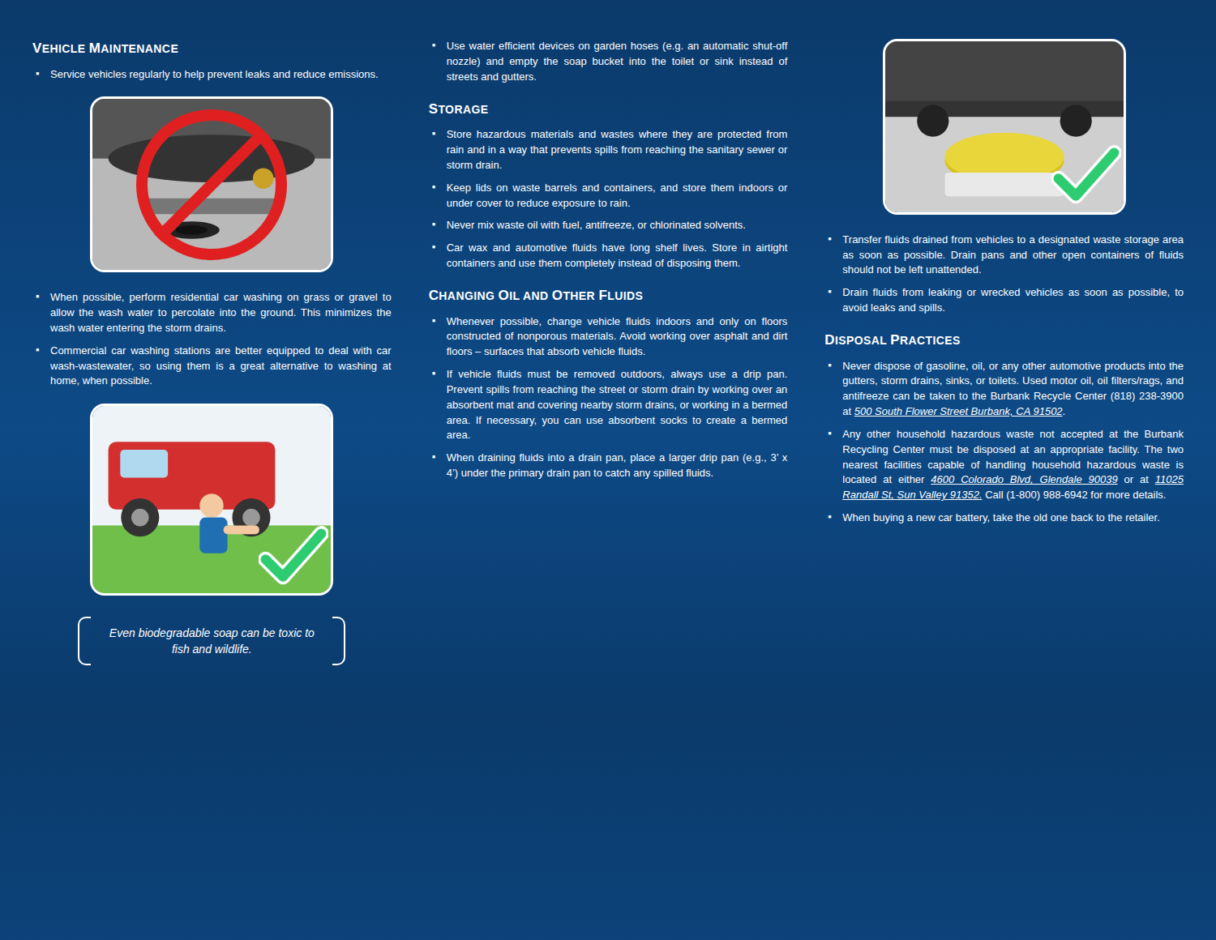VEHICLE MAINTENANCE
Service vehicles regularly to help prevent leaks and reduce emissions.
When possible, perform residential car washing on grass or gravel to allow the wash water to percolate into the ground. This minimizes the wash water entering the storm drains.
Commercial car washing stations are better equipped to deal with car wash-wastewater, so using them is a great alternative to washing at home, when possible.
Even biodegradable soap can be toxic to fish and wildlife.
Use water efficient devices on garden hoses (e.g. an automatic shut-off nozzle) and empty the soap bucket into the toilet or sink instead of streets and gutters.
STORAGE
Store hazardous materials and wastes where they are protected from rain and in a way that prevents spills from reaching the sanitary sewer or storm drain.
Keep lids on waste barrels and containers, and store them indoors or under cover to reduce exposure to rain.
Never mix waste oil with fuel, antifreeze, or chlorinated solvents.
Car wax and automotive fluids have long shelf lives. Store in airtight containers and use them completely instead of disposing them.
CHANGING OIL AND OTHER FLUIDS
Whenever possible, change vehicle fluids indoors and only on floors constructed of nonporous materials. Avoid working over asphalt and dirt floors – surfaces that absorb vehicle fluids.
If vehicle fluids must be removed outdoors, always use a drip pan. Prevent spills from reaching the street or storm drain by working over an absorbent mat and covering nearby storm drains, or working in a bermed area. If necessary, you can use absorbent socks to create a bermed area.
When draining fluids into a drain pan, place a larger drip pan (e.g., 3’ x 4’) under the primary drain pan to catch any spilled fluids.
Transfer fluids drained from vehicles to a designated waste storage area as soon as possible. Drain pans and other open containers of fluids should not be left unattended.
Drain fluids from leaking or wrecked vehicles as soon as possible, to avoid leaks and spills.
DISPOSAL PRACTICES
Never dispose of gasoline, oil, or any other automotive products into the gutters, storm drains, sinks, or toilets. Used motor oil, oil filters/rags, and antifreeze can be taken to the Burbank Recycle Center (818) 238-3900 at 500 South Flower Street Burbank, CA 91502.
Any other household hazardous waste not accepted at the Burbank Recycling Center must be disposed at an appropriate facility. The two nearest facilities capable of handling household hazardous waste is located at either 4600 Colorado Blvd, Glendale 90039 or at 11025 Randall St, Sun Valley 91352. Call (1-800) 988-6942 for more details.
When buying a new car battery, take the old one back to the retailer.